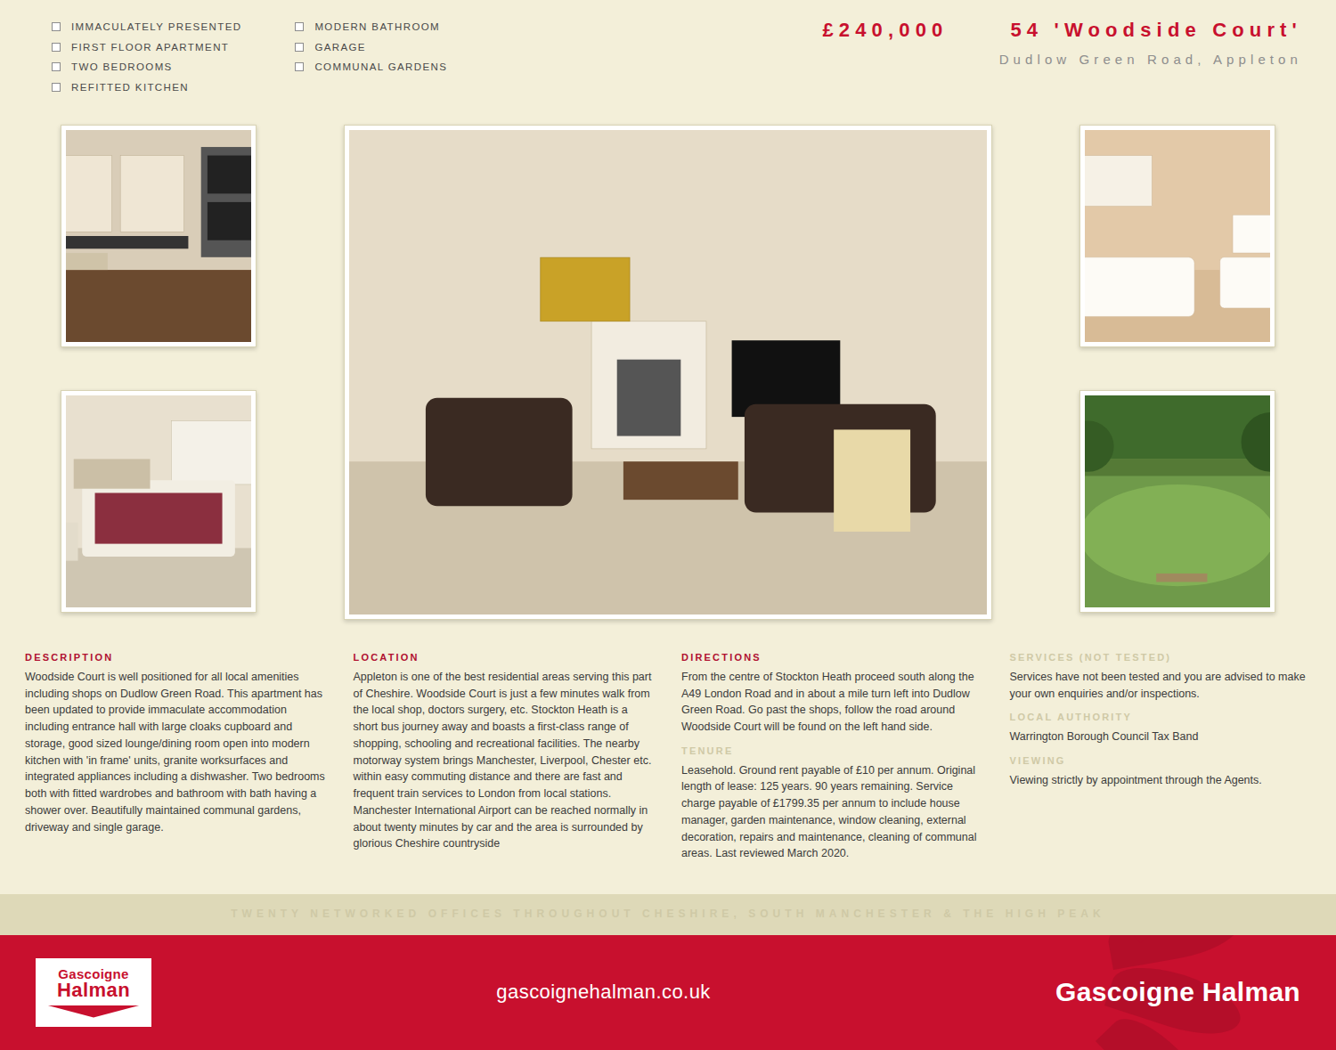Immaculately presented
First floor apartment
Two bedrooms
Refitted kitchen
Modern bathroom
Garage
Communal gardens
£240,000
54 'Woodside Court'
Dudlow Green Road, Appleton
Description
Woodside Court is well positioned for all local amenities including shops on Dudlow Green Road. This apartment has been updated to provide immaculate accommodation including entrance hall with large cloaks cupboard and storage, good sized lounge/dining room open into modern kitchen with 'in frame' units, granite worksurfaces and integrated appliances including a dishwasher. Two bedrooms both with fitted wardrobes and bathroom with bath having a shower over. Beautifully maintained communal gardens, driveway and single garage.
Location
Appleton is one of the best residential areas serving this part of Cheshire. Woodside Court is just a few minutes walk from the local shop, doctors surgery, etc. Stockton Heath is a short bus journey away and boasts a first-class range of shopping, schooling and recreational facilities. The nearby motorway system brings Manchester, Liverpool, Chester etc. within easy commuting distance and there are fast and frequent train services to London from local stations. Manchester International Airport can be reached normally in about twenty minutes by car and the area is surrounded by glorious Cheshire countryside
Directions
From the centre of Stockton Heath proceed south along the A49 London Road and in about a mile turn left into Dudlow Green Road. Go past the shops, follow the road around Woodside Court will be found on the left hand side.
Tenure
Leasehold. Ground rent payable of £10 per annum. Original length of lease: 125 years. 90 years remaining. Service charge payable of £1799.35 per annum to include house manager, garden maintenance, window cleaning, external decoration, repairs and maintenance, cleaning of communal areas. Last reviewed March 2020.
Services (not tested)
Services have not been tested and you are advised to make your own enquiries and/or inspections.
Local Authority
Warrington Borough Council Tax Band
Viewing
Viewing strictly by appointment through the Agents.
Twenty networked offices throughout Cheshire, South Manchester & the High Peak
Gascoigne Halman
gascoignehalman.co.uk
Gascoigne Halman